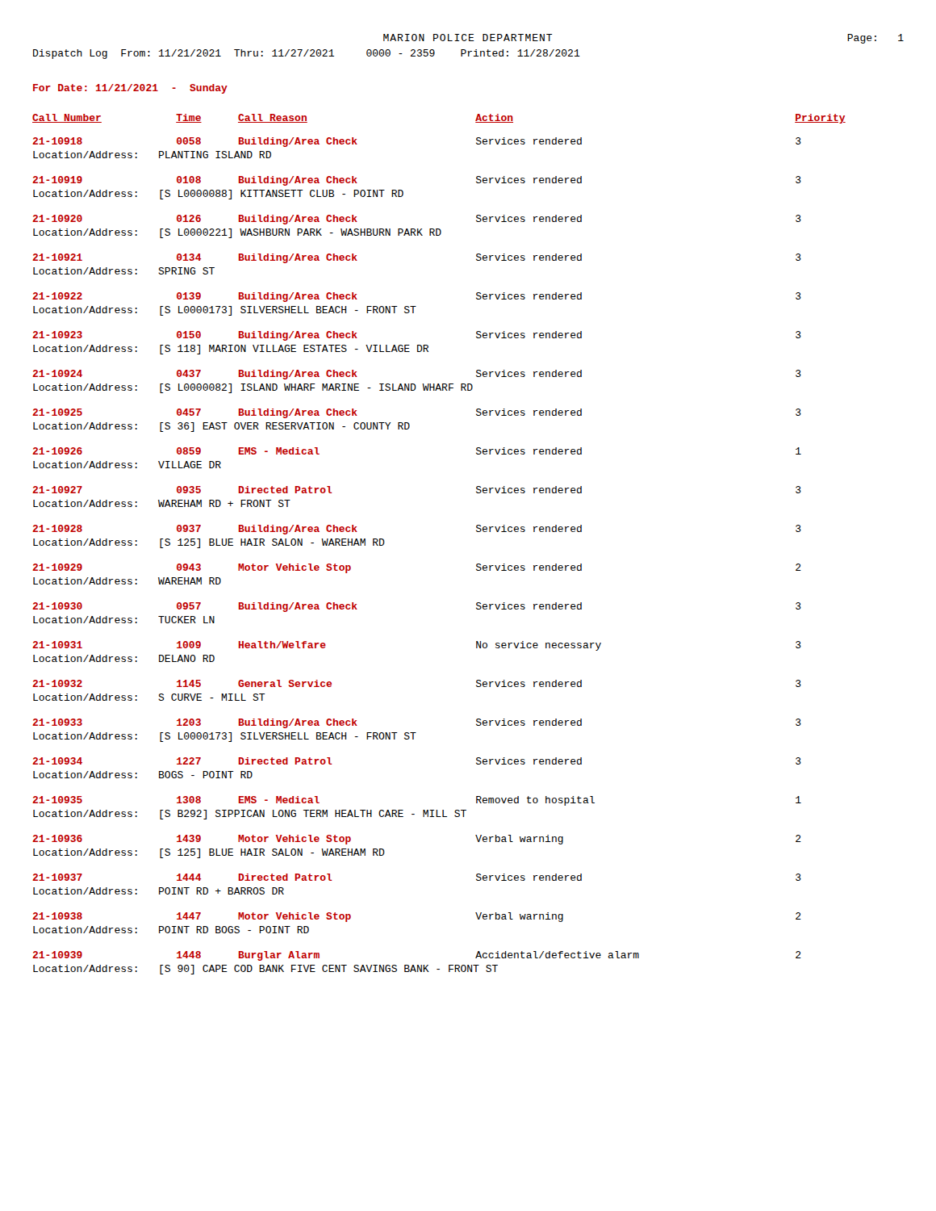MARION POLICE DEPARTMENT
Page: 1
Dispatch Log From: 11/21/2021 Thru: 11/27/2021 0000 - 2359 Printed: 11/28/2021
For Date: 11/21/2021 - Sunday
| Call Number | Time | Call Reason | Action | Priority |
| --- | --- | --- | --- | --- |
| 21-10918 | 0058 | Building/Area Check | Services rendered | 3 |
| Location/Address: PLANTING ISLAND RD |
| 21-10919 | 0108 | Building/Area Check | Services rendered | 3 |
| Location/Address: [S L0000088] KITTANSETT CLUB - POINT RD |
| 21-10920 | 0126 | Building/Area Check | Services rendered | 3 |
| Location/Address: [S L0000221] WASHBURN PARK - WASHBURN PARK RD |
| 21-10921 | 0134 | Building/Area Check | Services rendered | 3 |
| Location/Address: SPRING ST |
| 21-10922 | 0139 | Building/Area Check | Services rendered | 3 |
| Location/Address: [S L0000173] SILVERSHELL BEACH - FRONT ST |
| 21-10923 | 0150 | Building/Area Check | Services rendered | 3 |
| Location/Address: [S 118] MARION VILLAGE ESTATES - VILLAGE DR |
| 21-10924 | 0437 | Building/Area Check | Services rendered | 3 |
| Location/Address: [S L0000082] ISLAND WHARF MARINE - ISLAND WHARF RD |
| 21-10925 | 0457 | Building/Area Check | Services rendered | 3 |
| Location/Address: [S 36] EAST OVER RESERVATION - COUNTY RD |
| 21-10926 | 0859 | EMS - Medical | Services rendered | 1 |
| Location/Address: VILLAGE DR |
| 21-10927 | 0935 | Directed Patrol | Services rendered | 3 |
| Location/Address: WAREHAM RD + FRONT ST |
| 21-10928 | 0937 | Building/Area Check | Services rendered | 3 |
| Location/Address: [S 125] BLUE HAIR SALON - WAREHAM RD |
| 21-10929 | 0943 | Motor Vehicle Stop | Services rendered | 2 |
| Location/Address: WAREHAM RD |
| 21-10930 | 0957 | Building/Area Check | Services rendered | 3 |
| Location/Address: TUCKER LN |
| 21-10931 | 1009 | Health/Welfare | No service necessary | 3 |
| Location/Address: DELANO RD |
| 21-10932 | 1145 | General Service | Services rendered | 3 |
| Location/Address: S CURVE - MILL ST |
| 21-10933 | 1203 | Building/Area Check | Services rendered | 3 |
| Location/Address: [S L0000173] SILVERSHELL BEACH - FRONT ST |
| 21-10934 | 1227 | Directed Patrol | Services rendered | 3 |
| Location/Address: BOGS - POINT RD |
| 21-10935 | 1308 | EMS - Medical | Removed to hospital | 1 |
| Location/Address: [S B292] SIPPICAN LONG TERM HEALTH CARE - MILL ST |
| 21-10936 | 1439 | Motor Vehicle Stop | Verbal warning | 2 |
| Location/Address: [S 125] BLUE HAIR SALON - WAREHAM RD |
| 21-10937 | 1444 | Directed Patrol | Services rendered | 3 |
| Location/Address: POINT RD + BARROS DR |
| 21-10938 | 1447 | Motor Vehicle Stop | Verbal warning | 2 |
| Location/Address: POINT RD BOGS - POINT RD |
| 21-10939 | 1448 | Burglar Alarm | Accidental/defective alarm | 2 |
| Location/Address: [S 90] CAPE COD BANK FIVE CENT SAVINGS BANK - FRONT ST |